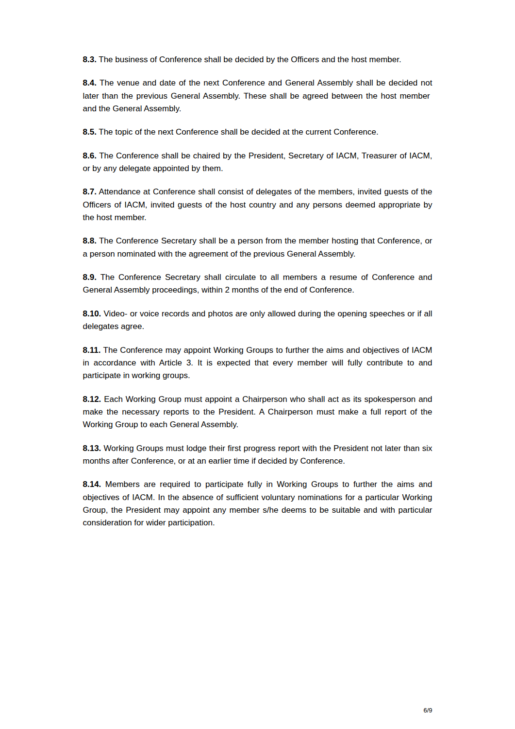8.3. The business of Conference shall be decided by the Officers and the host member.
8.4. The venue and date of the next Conference and General Assembly shall be decided not later than the previous General Assembly. These shall be agreed between the host member and the General Assembly.
8.5. The topic of the next Conference shall be decided at the current Conference.
8.6. The Conference shall be chaired by the President, Secretary of IACM, Treasurer of IACM, or by any delegate appointed by them.
8.7. Attendance at Conference shall consist of delegates of the members, invited guests of the Officers of IACM, invited guests of the host country and any persons deemed appropriate by the host member.
8.8. The Conference Secretary shall be a person from the member hosting that Conference, or a person nominated with the agreement of the previous General Assembly.
8.9. The Conference Secretary shall circulate to all members a resume of Conference and General Assembly proceedings, within 2 months of the end of Conference.
8.10. Video- or voice records and photos are only allowed during the opening speeches or if all delegates agree.
8.11. The Conference may appoint Working Groups to further the aims and objectives of IACM in accordance with Article 3. It is expected that every member will fully contribute to and participate in working groups.
8.12. Each Working Group must appoint a Chairperson who shall act as its spokesperson and make the necessary reports to the President. A Chairperson must make a full report of the Working Group to each General Assembly.
8.13. Working Groups must lodge their first progress report with the President not later than six months after Conference, or at an earlier time if decided by Conference.
8.14. Members are required to participate fully in Working Groups to further the aims and objectives of IACM. In the absence of sufficient voluntary nominations for a particular Working Group, the President may appoint any member s/he deems to be suitable and with particular consideration for wider participation.
6/9